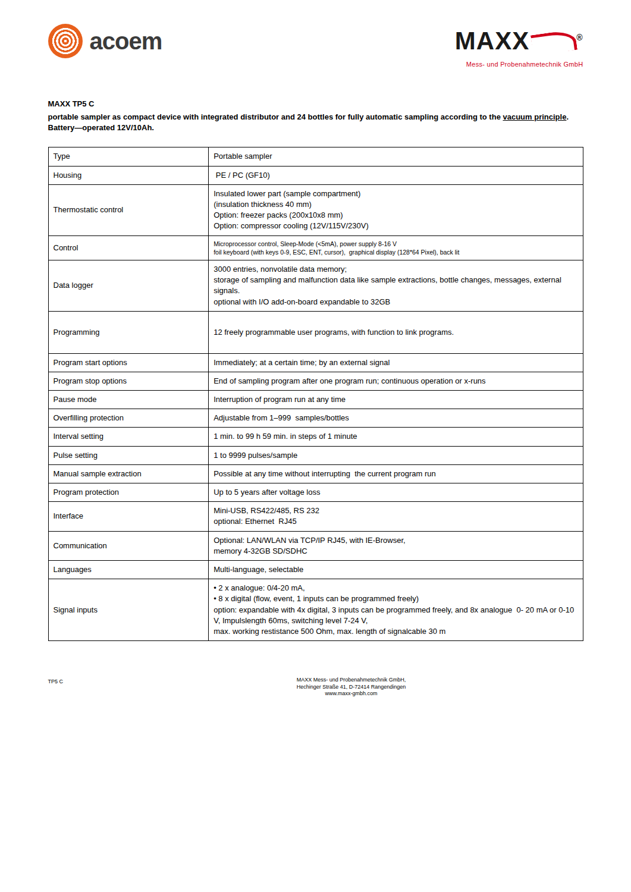acoem
MAXX ®
Mess- und Probenahmetechnik GmbH
MAXX TP5 C
portable sampler as compact device with integrated distributor and 24 bottles for fully automatic sampling according to the vacuum principle. Battery—operated 12V/10Ah.
| Type | Portable sampler |
| Housing | PE / PC (GF10) |
| Thermostatic control | Insulated lower part (sample compartment) (insulation thickness 40 mm) Option: freezer packs (200x10x8 mm) Option: compressor cooling (12V/115V/230V) |
| Control | Microprocessor control, Sleep-Mode (<5mA), power supply 8-16 V foil keyboard (with keys 0-9, ESC, ENT, cursor), graphical display (128*64 Pixel), back lit |
| Data logger | 3000 entries, nonvolatile data memory; storage of sampling and malfunction data like sample extractions, bottle changes, messages, external signals. optional with I/O add-on-board expandable to 32GB |
| Programming | 12 freely programmable user programs, with function to link programs. |
| Program start options | Immediately; at a certain time; by an external signal |
| Program stop options | End of sampling program after one program run; continuous operation or x-runs |
| Pause mode | Interruption of program run at any time |
| Overfilling protection | Adjustable from 1–999 samples/bottles |
| Interval setting | 1 min. to 99 h 59 min. in steps of 1 minute |
| Pulse setting | 1 to 9999 pulses/sample |
| Manual sample extraction | Possible at any time without interrupting the current program run |
| Program protection | Up to 5 years after voltage loss |
| Interface | Mini-USB, RS422/485, RS 232 optional: Ethernet RJ45 |
| Communication | Optional: LAN/WLAN via TCP/IP RJ45, with IE-Browser, memory 4-32GB SD/SDHC |
| Languages | Multi-language, selectable |
| Signal inputs | • 2 x analogue: 0/4-20 mA, • 8 x digital (flow, event, 1 inputs can be programmed freely) option: expandable with 4x digital, 3 inputs can be programmed freely, and 8x analogue 0- 20 mA or 0-10 V, Impulslength 60ms, switching level 7-24 V, max. working restistance 500 Ohm, max. length of signalcable 30 m |
TP5 C
MAXX Mess- und Probenahmetechnik GmbH,
Hechinger Straße 41, D-72414 Rangendingen
www.maxx-gmbh.com